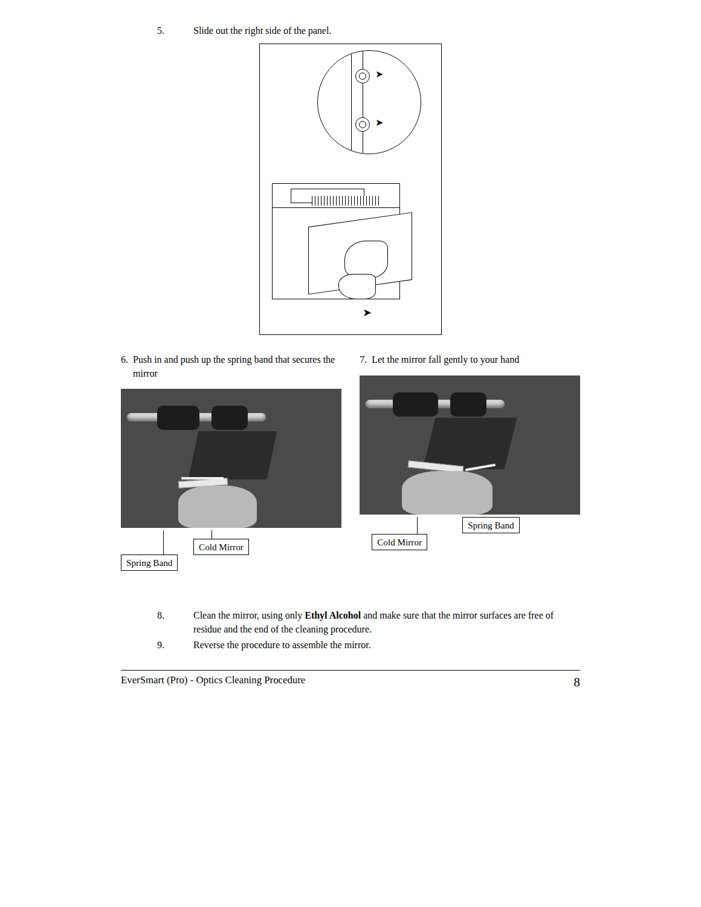5. Slide out the right side of the panel.
➤
➤
➤
6. Push in and push up the spring band that secures the mirror
Spring Band
Cold Mirror
7. Let the mirror fall gently to your hand
Cold Mirror
Spring Band
8. Clean the mirror, using only Ethyl Alcohol and make sure that the mirror surfaces are free of residue and the end of the cleaning procedure.
9. Reverse the procedure to assemble the mirror.
EverSmart (Pro) - Optics Cleaning Procedure
8